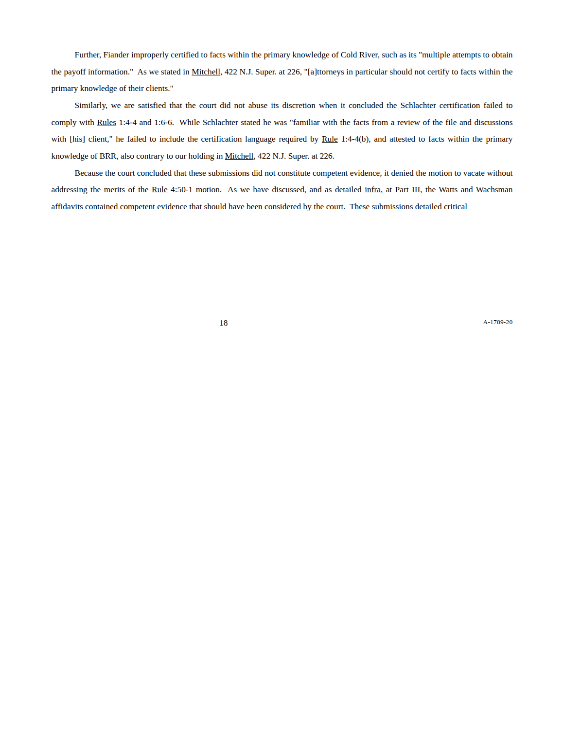Further, Fiander improperly certified to facts within the primary knowledge of Cold River, such as its "multiple attempts to obtain the payoff information." As we stated in Mitchell, 422 N.J. Super. at 226, "[a]ttorneys in particular should not certify to facts within the primary knowledge of their clients."
Similarly, we are satisfied that the court did not abuse its discretion when it concluded the Schlachter certification failed to comply with Rules 1:4-4 and 1:6-6. While Schlachter stated he was "familiar with the facts from a review of the file and discussions with [his] client," he failed to include the certification language required by Rule 1:4-4(b), and attested to facts within the primary knowledge of BRR, also contrary to our holding in Mitchell, 422 N.J. Super. at 226.
Because the court concluded that these submissions did not constitute competent evidence, it denied the motion to vacate without addressing the merits of the Rule 4:50-1 motion. As we have discussed, and as detailed infra, at Part III, the Watts and Wachsman affidavits contained competent evidence that should have been considered by the court. These submissions detailed critical
A-1789-20 18